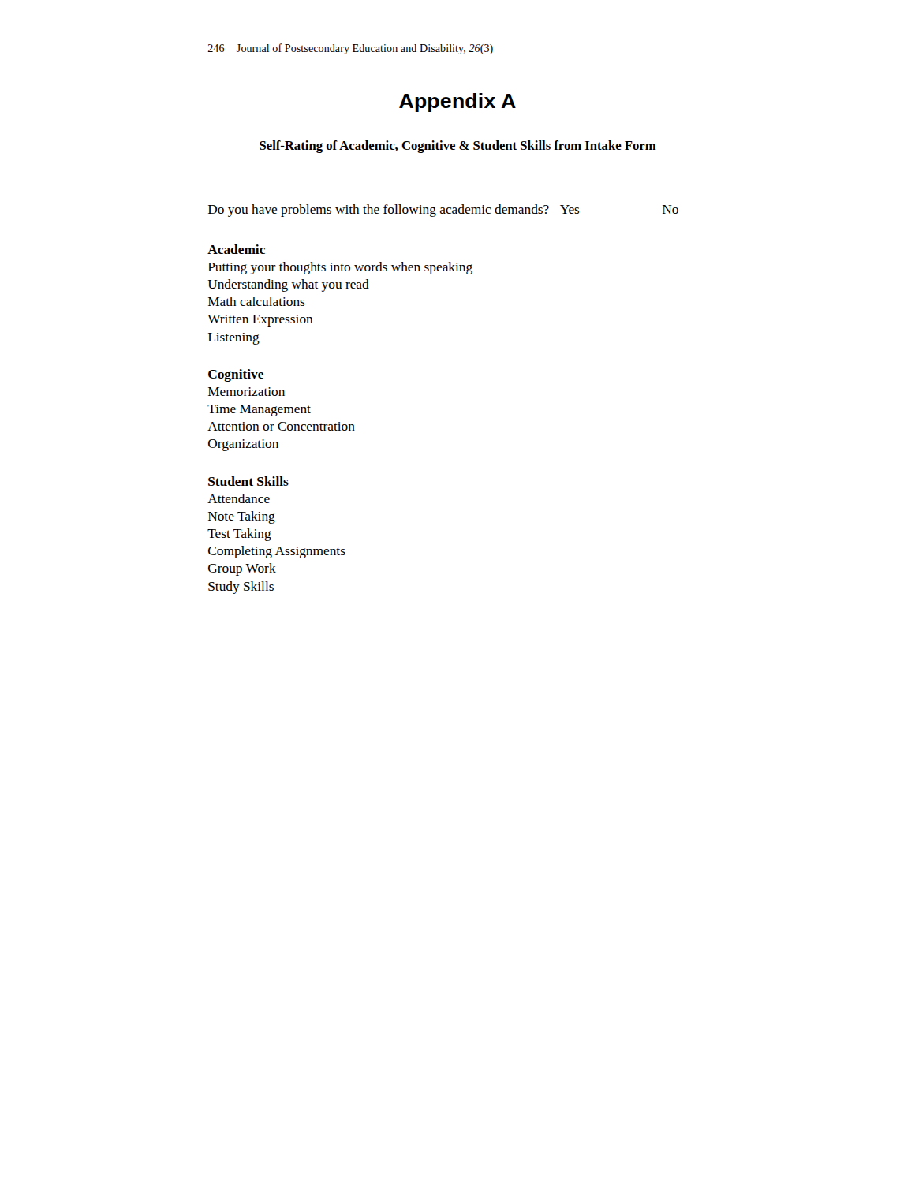246 Journal of Postsecondary Education and Disability, 26(3)
Appendix A
Self-Rating of Academic, Cognitive & Student Skills from Intake Form
Do you have problems with the following academic demands? Yes No
Academic
Putting your thoughts into words when speaking
Understanding what you read
Math calculations
Written Expression
Listening
Cognitive
Memorization
Time Management
Attention or Concentration
Organization
Student Skills
Attendance
Note Taking
Test Taking
Completing Assignments
Group Work
Study Skills